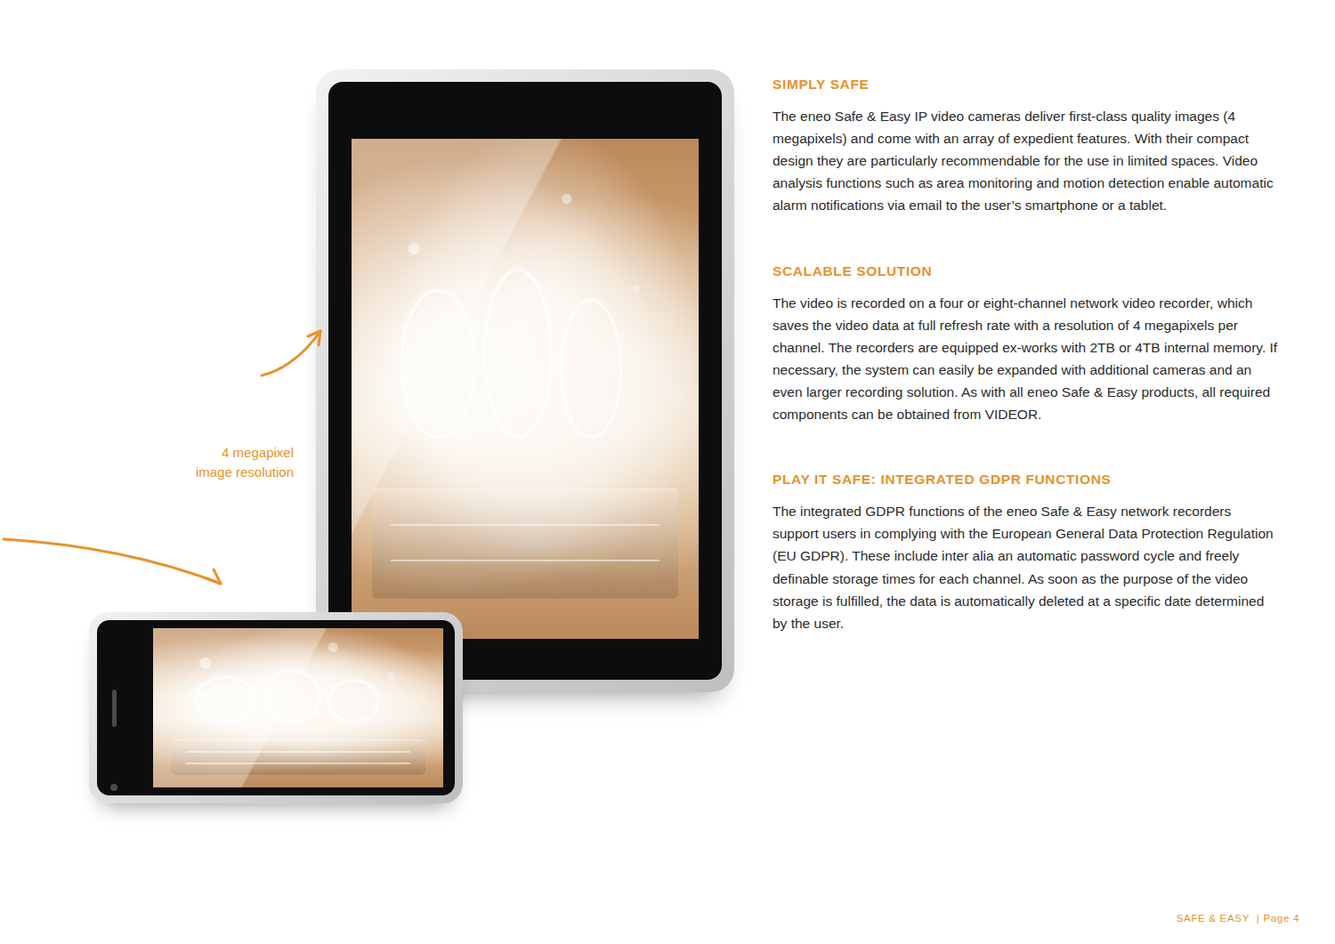4 megapixel
image resolution
Simply safe
The eneo Safe & Easy IP video cameras deliver first-class quality images (4 megapixels) and come with an array of expedient features. With their compact design they are particularly recommendable for the use in limited spaces. Video analysis functions such as area monitoring and motion detection enable automatic alarm notifications via email to the user’s smartphone or a tablet.
Scalable solution
The video is recorded on a four or eight-channel network video recorder, which saves the video data at full refresh rate with a resolution of 4 megapixels per channel. The recorders are equipped ex-works with 2TB or 4TB internal memory. If necessary, the system can easily be expanded with additional cameras and an even larger recording solution. As with all eneo Safe & Easy products, all required components can be obtained from VIDEOR.
Play it safe: Integrated GDPR functions
The integrated GDPR functions of the eneo Safe & Easy network recorders support users in complying with the European General Data Protection Regulation (EU GDPR). These include inter alia an automatic password cycle and freely definable storage times for each channel. As soon as the purpose of the video storage is fulfilled, the data is automatically deleted at a specific date determined by the user.
SAFE & EASY | Page 4